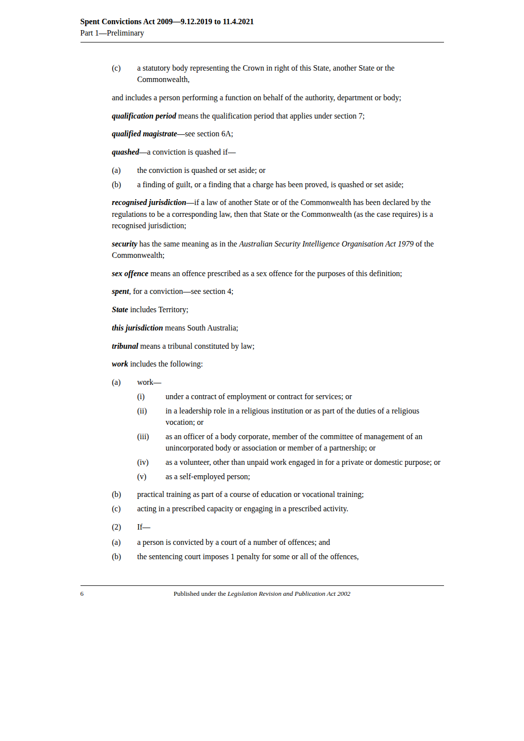Spent Convictions Act 2009—9.12.2019 to 11.4.2021
Part 1—Preliminary
(c) a statutory body representing the Crown in right of this State, another State or the Commonwealth,
and includes a person performing a function on behalf of the authority, department or body;
qualification period means the qualification period that applies under section 7;
qualified magistrate—see section 6A;
quashed—a conviction is quashed if—
(a) the conviction is quashed or set aside; or
(b) a finding of guilt, or a finding that a charge has been proved, is quashed or set aside;
recognised jurisdiction—if a law of another State or of the Commonwealth has been declared by the regulations to be a corresponding law, then that State or the Commonwealth (as the case requires) is a recognised jurisdiction;
security has the same meaning as in the Australian Security Intelligence Organisation Act 1979 of the Commonwealth;
sex offence means an offence prescribed as a sex offence for the purposes of this definition;
spent, for a conviction—see section 4;
State includes Territory;
this jurisdiction means South Australia;
tribunal means a tribunal constituted by law;
work includes the following:
(a) work—
(i) under a contract of employment or contract for services; or
(ii) in a leadership role in a religious institution or as part of the duties of a religious vocation; or
(iii) as an officer of a body corporate, member of the committee of management of an unincorporated body or association or member of a partnership; or
(iv) as a volunteer, other than unpaid work engaged in for a private or domestic purpose; or
(v) as a self-employed person;
(b) practical training as part of a course of education or vocational training;
(c) acting in a prescribed capacity or engaging in a prescribed activity.
(2) If—
(a) a person is convicted by a court of a number of offences; and
(b) the sentencing court imposes 1 penalty for some or all of the offences,
6 Published under the Legislation Revision and Publication Act 2002